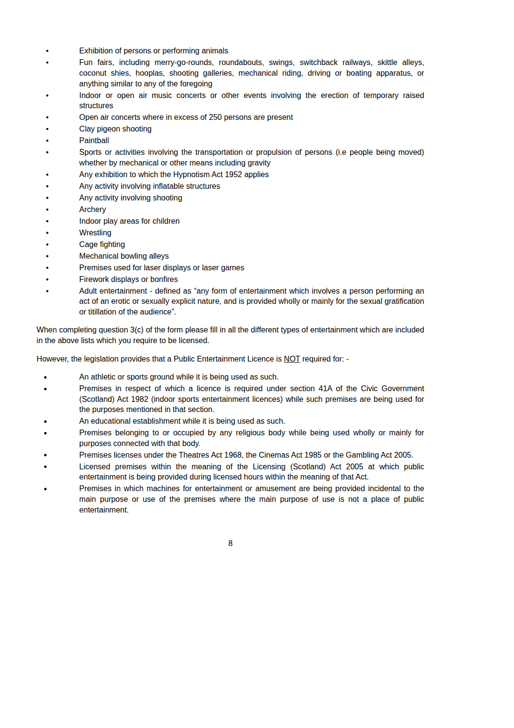Exhibition of persons or performing animals
Fun fairs, including merry-go-rounds, roundabouts, swings, switchback railways, skittle alleys, coconut shies, hooplas, shooting galleries, mechanical riding, driving or boating apparatus, or anything similar to any of the foregoing
Indoor or open air music concerts or other events involving the erection of temporary raised structures
Open air concerts where in excess of 250 persons are present
Clay pigeon shooting
Paintball
Sports or activities involving the transportation or propulsion of persons (i.e people being moved) whether by mechanical or other means including gravity
Any exhibition to which the Hypnotism Act 1952 applies
Any activity involving inflatable structures
Any activity involving shooting
Archery
Indoor play areas for children
Wrestling
Cage fighting
Mechanical bowling alleys
Premises used for laser displays or laser games
Firework displays or bonfires
Adult entertainment - defined as “any form of entertainment which involves a person performing an act of an erotic or sexually explicit nature, and is provided wholly or mainly for the sexual gratification or titillation of the audience”.
When completing question 3(c) of the form please fill in all the different types of entertainment which are included in the above lists which you require to be licensed.
However, the legislation provides that a Public Entertainment Licence is NOT required for: -
An athletic or sports ground while it is being used as such.
Premises in respect of which a licence is required under section 41A of the Civic Government (Scotland) Act 1982 (indoor sports entertainment licences) while such premises are being used for the purposes mentioned in that section.
An educational establishment while it is being used as such.
Premises belonging to or occupied by any religious body while being used wholly or mainly for purposes connected with that body.
Premises licenses under the Theatres Act 1968, the Cinemas Act 1985 or the Gambling Act 2005.
Licensed premises within the meaning of the Licensing (Scotland) Act 2005 at which public entertainment is being provided during licensed hours within the meaning of that Act.
Premises in which machines for entertainment or amusement are being provided incidental to the main purpose or use of the premises where the main purpose of use is not a place of public entertainment.
8